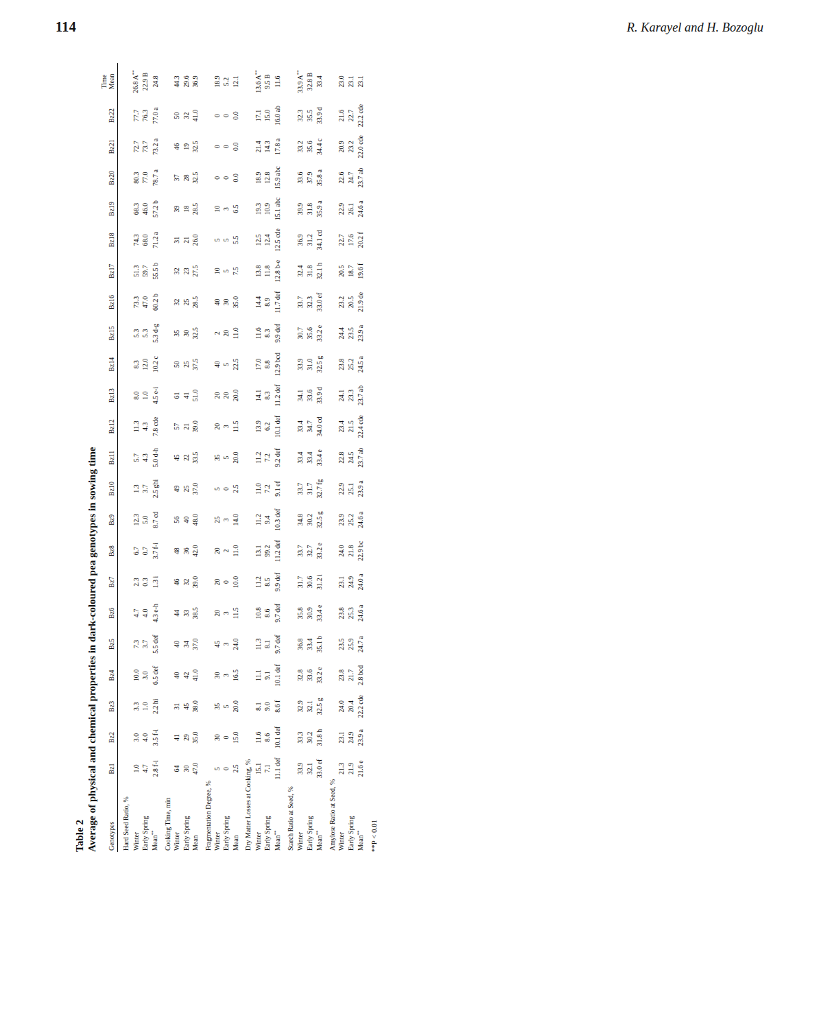114
R. Karayel and H. Bozoglu
Table 2
Average of physical and chemical properties in dark-coloured pea genotypes in sowing time
| Genotypes | Bz1 | Bz2 | Bz3 | Bz4 | Bz5 | Bz6 | Bz7 | Bz8 | Bz9 | Bz10 | Bz11 | Bz12 | Bz13 | Bz14 | Bz15 | Bz16 | Bz17 | Bz18 | Bz19 | Bz20 | Bz21 | Bz22 | Time Mean |
| --- | --- | --- | --- | --- | --- | --- | --- | --- | --- | --- | --- | --- | --- | --- | --- | --- | --- | --- | --- | --- | --- | --- | --- |
| Hard Seed Ratio, % |
| Winter | 1.0 | 3.0 | 3.3 | 10.0 | 7.3 | 4.7 | 2.3 | 6.7 | 12.3 | 1.3 | 5.7 | 11.3 | 8.0 | 8.3 | 5.3 | 73.3 | 51.3 | 74.3 | 68.3 | 80.3 | 72.7 | 77.7 | 26.8 A ** |
| Early Spring | 4.7 | 4.0 | 1.0 | 3.0 | 3.7 | 4.0 | 0.3 | 0.7 | 5.0 | 3.7 | 4.3 | 4.3 | 1.0 | 12.0 | 5.3 | 47.0 | 59.7 | 68.0 | 46.0 | 77.0 | 73.7 | 76.3 | 22.9 B |
| Mean ** | 2.8 f-i | 3.5 f-i | 2.2 hi | 6.5 def | 5.5 def | 4.3 e-h | 1.3 i | 3.7 f-i | 8.7 cd | 2.5 ghi | 5.0 d-h | 7.8 cde | 4.5 e-i | 10.2 c | 5.3 d-g | 60.2 b | 55.5 b | 71.2 a | 57.2 b | 78.7 a | 73.2 a | 77.0 a | 24.8 |
| Cooking Time, min |
| Winter | 64 | 41 | 31 | 40 | 40 | 44 | 46 | 48 | 56 | 49 | 45 | 57 | 61 | 50 | 35 | 32 | 32 | 31 | 39 | 37 | 46 | 50 | 44.3 |
| Early Spring | 30 | 29 | 45 | 42 | 34 | 33 | 32 | 36 | 40 | 25 | 22 | 21 | 41 | 25 | 30 | 25 | 23 | 21 | 18 | 28 | 19 | 32 | 29.6 |
| Mean | 47.0 | 35.0 | 38.0 | 41.0 | 37.0 | 38.5 | 39.0 | 42.0 | 48.0 | 37.0 | 33.5 | 39.0 | 51.0 | 37.5 | 32.5 | 28.5 | 27.5 | 26.0 | 28.5 | 32.5 | 32.5 | 41.0 | 36.9 |
| Fragmentation Degree, % |
| Winter | 5 | 30 | 35 | 30 | 45 | 20 | 20 | 20 | 25 | 5 | 35 | 20 | 20 | 40 | 2 | 40 | 10 | 5 | 10 | 0 | 0 | 0 | 18.9 |
| Early Spring | 0 | 0 | 5 | 3 | 3 | 3 | 0 | 2 | 3 | 0 | 5 | 3 | 20 | 5 | 20 | 30 | 5 | 5 | 3 | 0 | 0 | 0 | 5.2 |
| Mean | 2.5 | 15.0 | 20.0 | 16.5 | 24.0 | 11.5 | 10.0 | 11.0 | 14.0 | 2.5 | 20.0 | 11.5 | 20.0 | 22.5 | 11.0 | 35.0 | 7.5 | 5.5 | 6.5 | 0.0 | 0.0 | 0.0 | 12.1 |
| Dry Matter Losses at Cooking, % |
| Winter | 15.1 | 11.6 | 8.1 | 11.1 | 11.3 | 10.8 | 11.2 | 13.1 | 11.2 | 11.0 | 11.2 | 13.9 | 14.1 | 17.0 | 11.6 | 14.4 | 13.8 | 12.5 | 19.3 | 18.9 | 21.4 | 17.1 | 13.6 A ** |
| Early Spring | 7.1 | 8.6 | 9.0 | 9.1 | 8.1 | 8.6 | 8.5 | 99.2 | 9.4 | 7.2 | 7.2 | 6.2 | 8.3 | 8.8 | 8.3 | 8.9 | 11.8 | 12.4 | 10.9 | 12.8 | 14.3 | 15.0 | 9.5 B |
| Mean ** | 11.1 def | 10.1 def | 8.6 f | 10.1 def | 9.7 def | 9.7 def | 9.9 def | 11.2 def | 10.3 def | 9.1 ef | 9.2 def | 10.1 def | 11.2 def | 12.9 bcd | 9.9 def | 11.7 def | 12.8 b-e | 12.5 cde | 15.1 abc | 15.9 abc | 17.8 a | 16.0 ab | 11.6 |
| Starch Ratio at Seed, % |
| Winter | 33.9 | 33.3 | 32.9 | 32.8 | 36.8 | 35.8 | 31.7 | 33.7 | 34.8 | 33.7 | 33.4 | 33.4 | 34.1 | 33.9 | 30.7 | 33.7 | 32.4 | 36.9 | 39.9 | 33.6 | 33.2 | 32.3 | 33.9 A ** |
| Early Spring | 32.1 | 30.2 | 32.1 | 33.6 | 33.4 | 30.9 | 30.6 | 32.7 | 30.2 | 31.7 | 33.4 | 34.7 | 33.6 | 31.0 | 35.6 | 32.3 | 31.8 | 31.2 | 31.8 | 37.9 | 35.6 | 35.5 | 32.8 B |
| Mean ** | 33.0 ef | 31.8 h | 32.5 g | 33.2 e | 35.1 b | 33.4 e | 31.2 i | 33.2 e | 32.5 g | 32.7 fg | 33.4 e | 34.0 cd | 33.9 d | 32.5 g | 33.2 e | 33.0 ef | 32.1 h | 34.1 cd | 35.9 a | 35.8 a | 34.4 c | 33.9 d | 33.4 |
| Amylose Ratio at Seed, % |
| Winter | 21.3 | 23.1 | 24.0 | 23.8 | 23.5 | 23.8 | 23.1 | 24.0 | 23.9 | 22.9 | 22.8 | 23.4 | 24.1 | 23.8 | 24.4 | 23.2 | 20.5 | 22.7 | 22.9 | 22.6 | 20.9 | 21.6 | 23.0 |
| Early Spring | 21.9 | 24.9 | 20.4 | 21.7 | 25.9 | 25.3 | 24.9 | 21.8 | 25.2 | 25.1 | 24.5 | 21.5 | 23.3 | 25.2 | 23.5 | 20.5 | 18.7 | 17.6 | 26.1 | 24.7 | 23.2 | 22.7 | 23.1 |
| Mean ** | 21.6 e | 23.9 a | 22.2 cde | 2.8 bcd | 24.7 a | 24.6 a | 24.0 a | 22.9 bc | 24.6 a | 23.9 a | 23.7 ab | 22.4 cde | 23.7 ab | 24.5 a | 23.9 a | 21.9 de | 19.6 f | 20.2 f | 24.6 a | 23.7 ab | 22.0 cde | 22.2 cde | 23.1 |
**P < 0.01